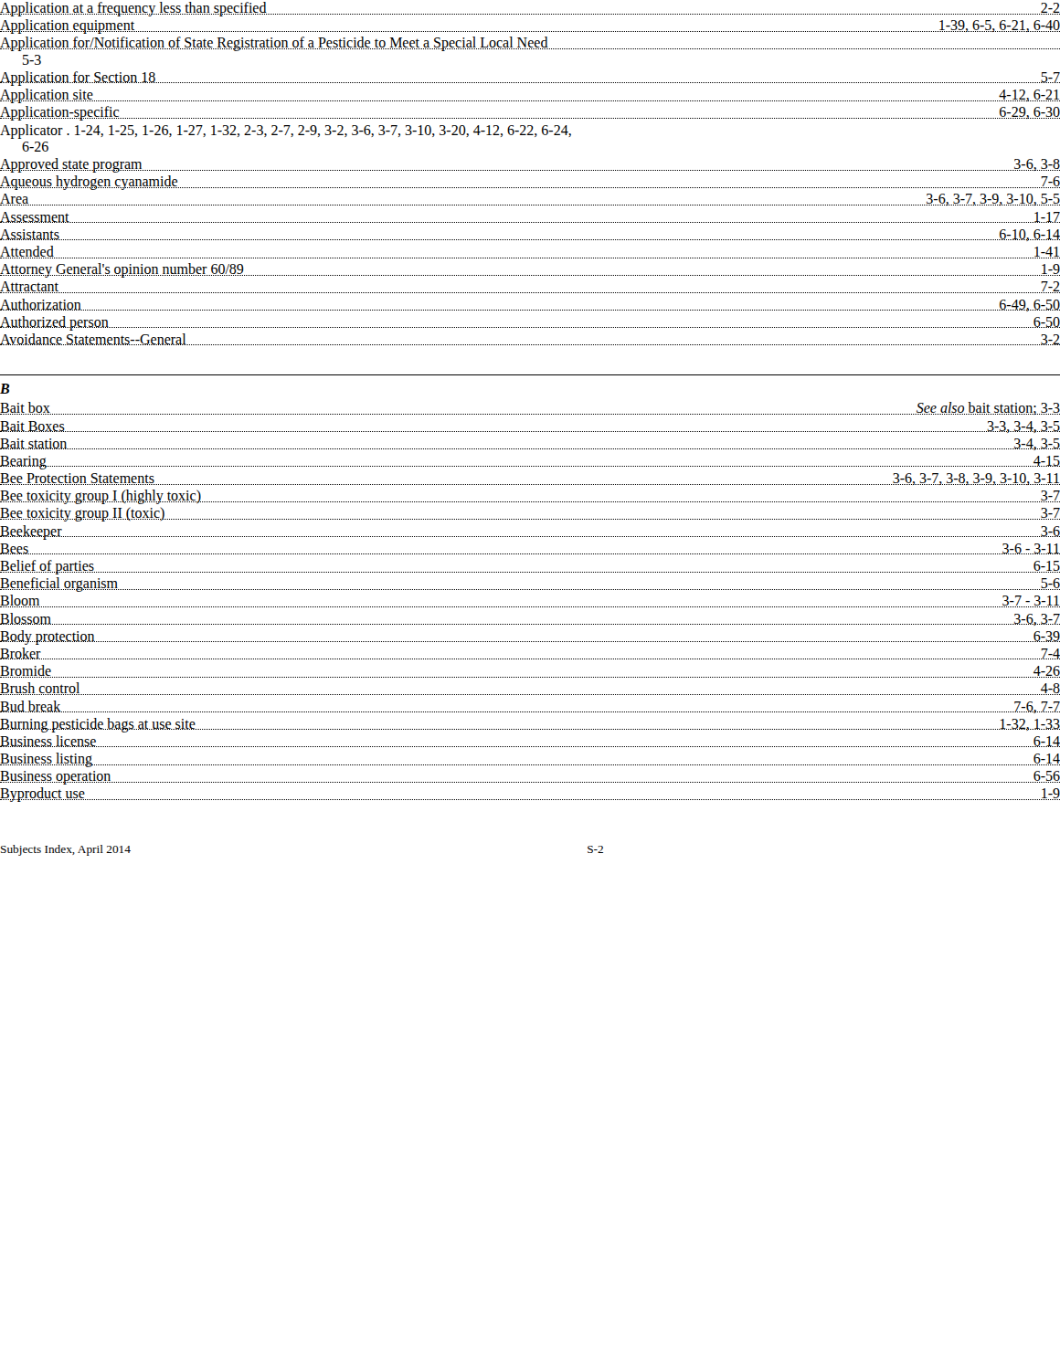Application at a frequency less than specified 2-2
Application equipment 1-39, 6-5, 6-21, 6-40
Application for/Notification of State Registration of a Pesticide to Meet a Special Local Need 5-3
Application for Section 185-7
Application site 4-12, 6-21
Application-specific 6-29, 6-30
Applicator . 1-24, 1-25, 1-26, 1-27, 1-32, 2-3, 2-7, 2-9, 3-2, 3-6, 3-7, 3-10, 3-20, 4-12, 6-22, 6-24, 6-26
Approved state program 3-6, 3-8
Aqueous hydrogen cyanamide 7-6
Area 3-6, 3-7, 3-9, 3-10, 5-5
Assessment 1-17
Assistants 6-10, 6-14
Attended 1-41
Attorney General's opinion number 60/891-9
Attractant 7-2
Authorization 6-49, 6-50
Authorized person 6-50
Avoidance Statements--General 3-2
B
Bait box See also bait station; 3-3
Bait Boxes 3-3, 3-4, 3-5
Bait station 3-4, 3-5
Bearing 4-15
Bee Protection Statements 3-6, 3-7, 3-8, 3-9, 3-10, 3-11
Bee toxicity group I (highly toxic) 3-7
Bee toxicity group II (toxic) 3-7
Beekeeper 3-6
Bees 3-6 - 3-11
Belief of parties 6-15
Beneficial organism 5-6
Bloom 3-7 - 3-11
Blossom 3-6, 3-7
Body protection 6-39
Broker 7-4
Bromide 4-26
Brush control 4-8
Bud break 7-6, 7-7
Burning pesticide bags at use site 1-32, 1-33
Business license 6-14
Business listing 6-14
Business operation 6-56
Byproduct use 1-9
Subjects Index, April 2014
S-2